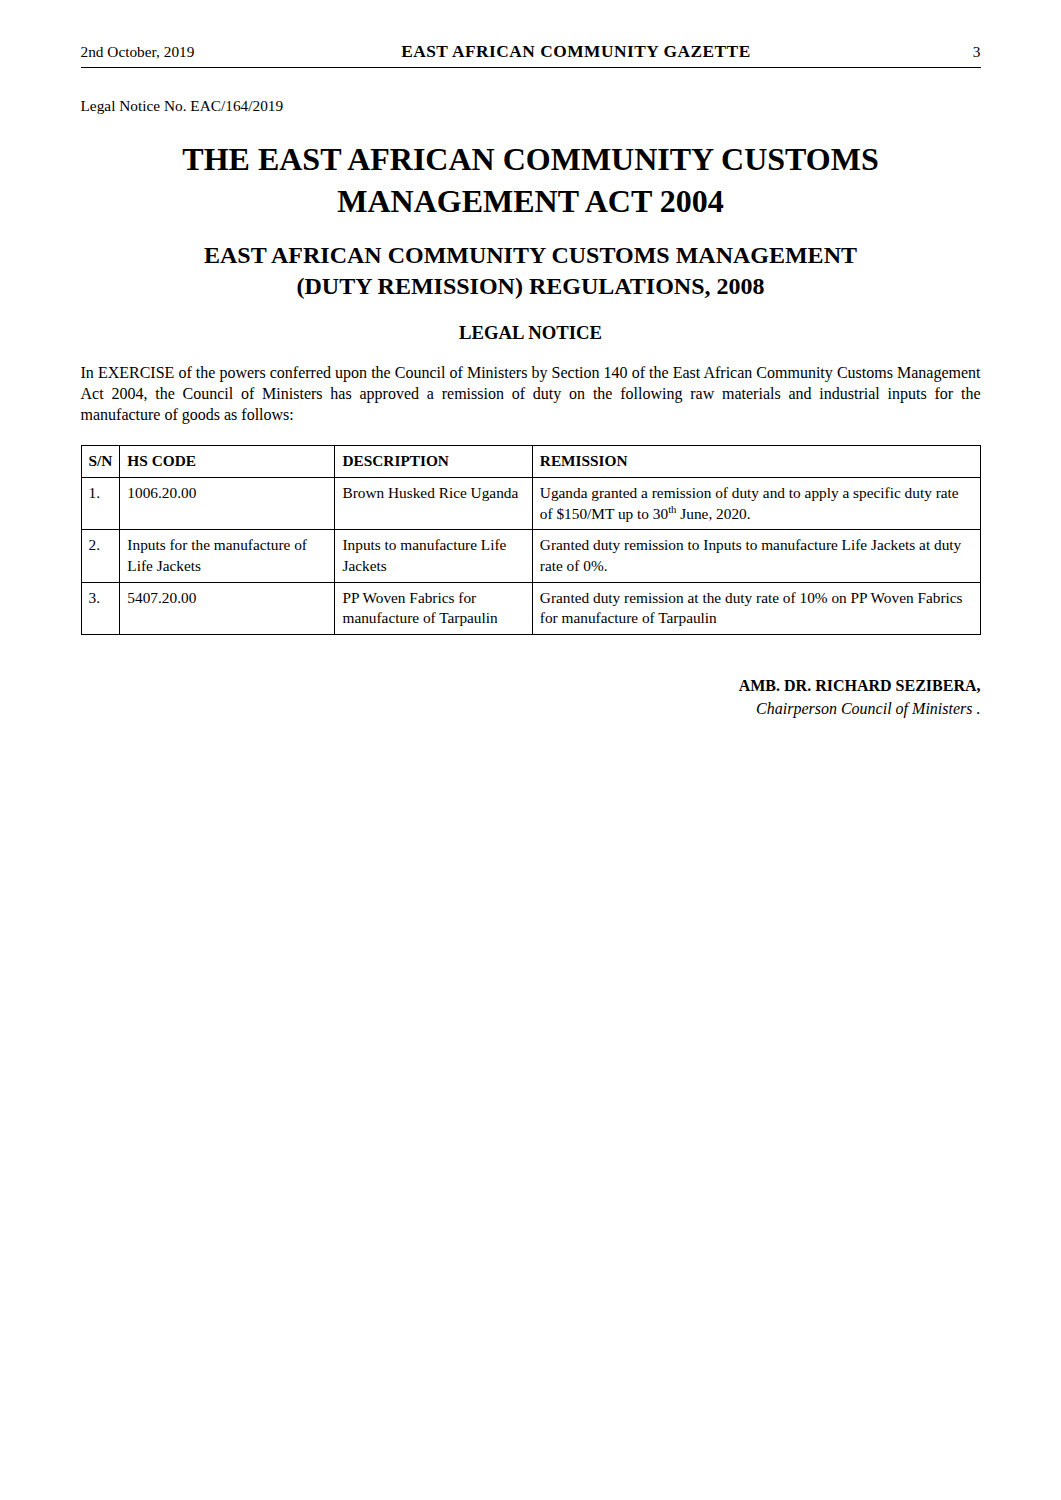2nd October, 2019
EAST AFRICAN COMMUNITY GAZETTE
3
Legal Notice No. EAC/164/2019
THE EAST AFRICAN COMMUNITY CUSTOMS
MANAGEMENT ACT 2004
EAST AFRICAN COMMUNITY CUSTOMS MANAGEMENT
(DUTY REMISSION) REGULATIONS, 2008
LEGAL NOTICE
In EXERCISE of the powers conferred upon the Council of Ministers by Section 140 of the East African Community Customs Management Act 2004, the Council of Ministers has approved a remission of duty on the following raw materials and industrial inputs for the manufacture of goods as follows:
| S/N | HS CODE | DESCRIPTION | REMISSION |
| --- | --- | --- | --- |
| 1. | 1006.20.00 | Brown Husked Rice Uganda | Uganda granted a remission of duty and to apply a specific duty rate of $150/MT up to 30 th June, 2020. |
| 2. | Inputs for the manufacture of Life Jackets | Inputs to manufacture Life Jackets | Granted duty remission to Inputs to manufacture Life Jackets at duty rate of 0%. |
| 3. | 5407.20.00 | PP Woven Fabrics for manufacture of Tarpaulin | Granted duty remission at the duty rate of 10% on PP Woven Fabrics for manufacture of Tarpaulin |
AMB. DR. RICHARD SEZIBERA,
Chairperson Council of Ministers .